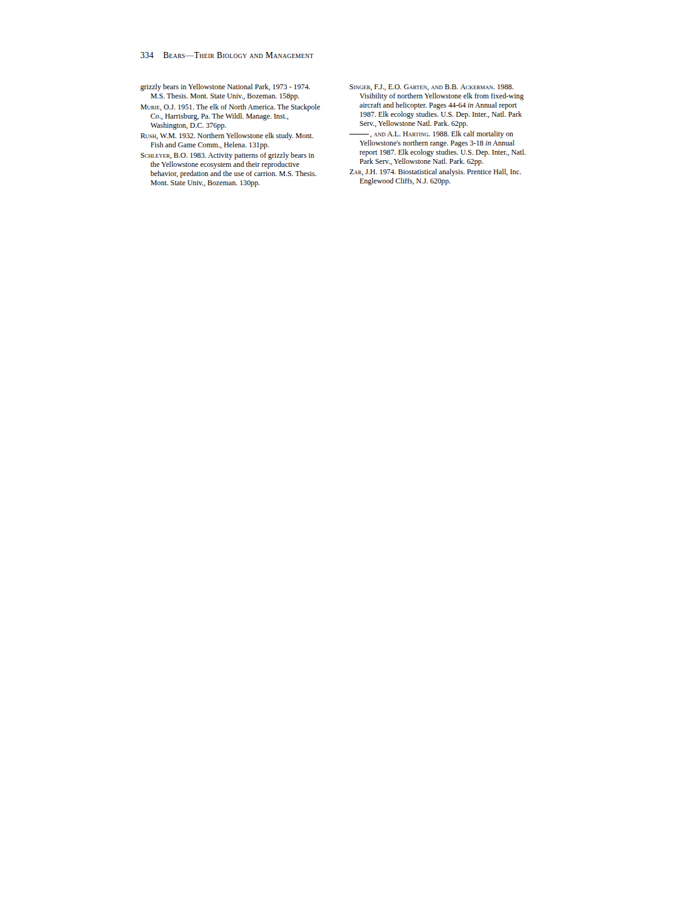334 Bears—Their Biology and Management
grizzly bears in Yellowstone National Park, 1973 - 1974. M.S. Thesis. Mont. State Univ., Bozeman. 158pp.
Murie, O.J. 1951. The elk of North America. The Stackpole Co., Harrisburg, Pa. The Wildl. Manage. Inst., Washington, D.C. 376pp.
Rush, W.M. 1932. Northern Yellowstone elk study. Mont. Fish and Game Comm., Helena. 131pp.
Schleyer, B.O. 1983. Activity patterns of grizzly bears in the Yellowstone ecosystem and their reproductive behavior, predation and the use of carrion. M.S. Thesis. Mont. State Univ., Bozeman. 130pp.
Singer, F.J., E.O. Garten, and B.B. Ackerman. 1988. Visibility of northern Yellowstone elk from fixed-wing aircraft and helicopter. Pages 44-64 in Annual report 1987. Elk ecology studies. U.S. Dep. Inter., Natl. Park Serv., Yellowstone Natl. Park. 62pp.
, and A.L. Harting. 1988. Elk calf mortality on Yellowstone's northern range. Pages 3-18 in Annual report 1987. Elk ecology studies. U.S. Dep. Inter., Natl. Park Serv., Yellowstone Natl. Park. 62pp.
Zar, J.H. 1974. Biostatistical analysis. Prentice Hall, Inc. Englewood Cliffs, N.J. 620pp.